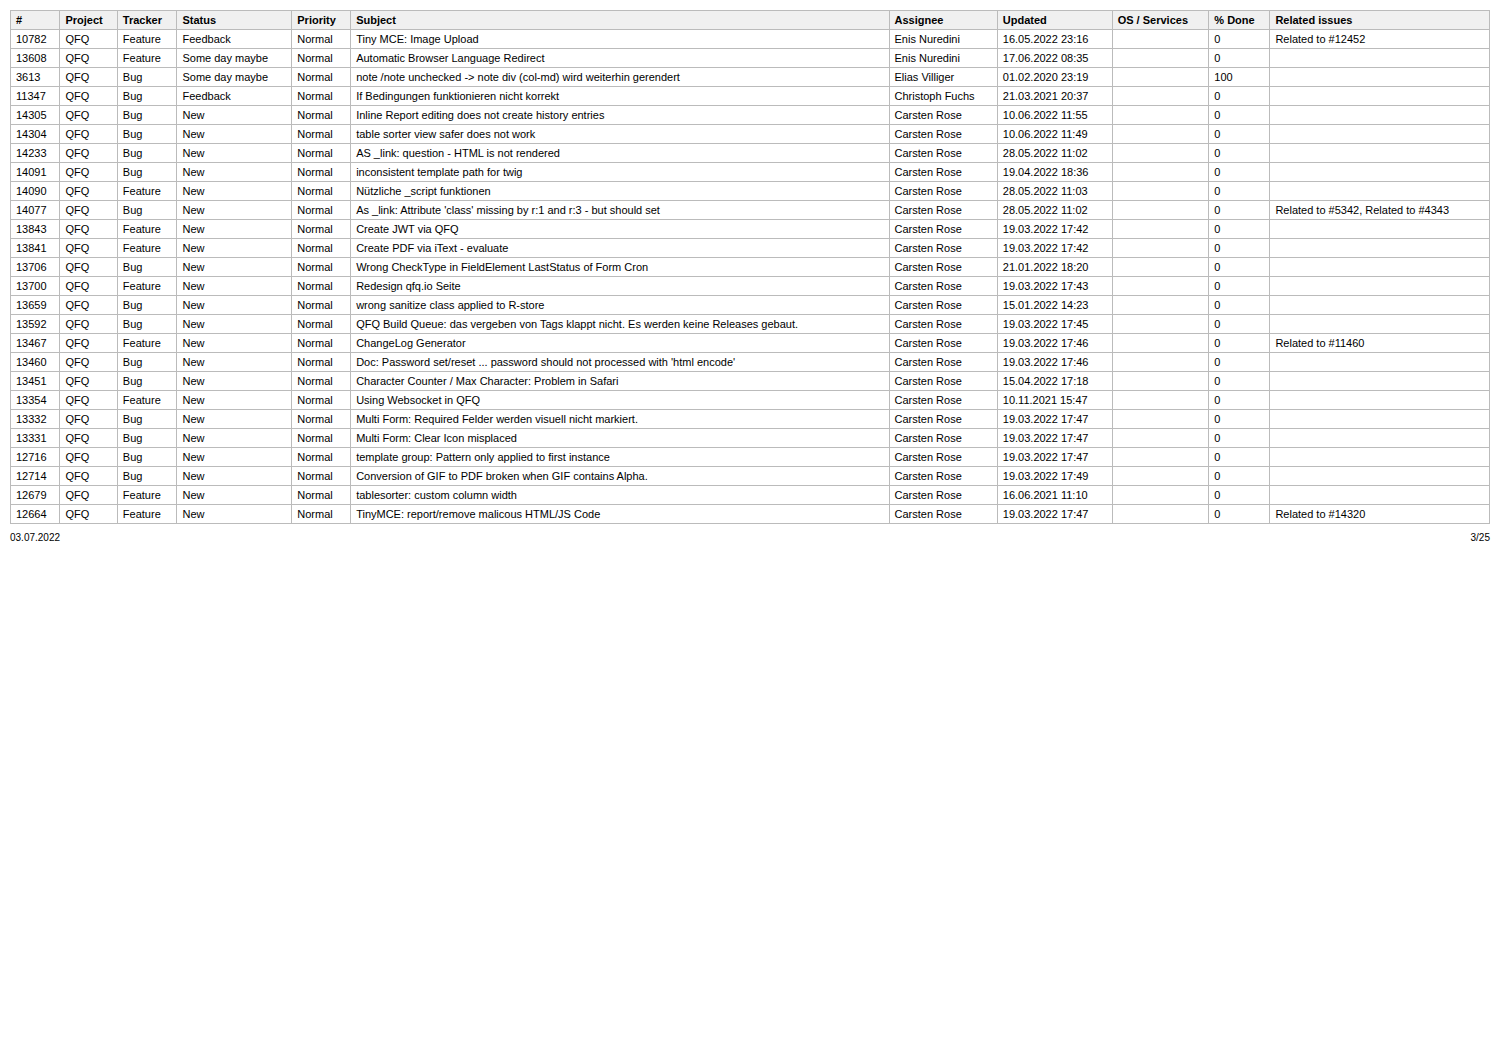| # | Project | Tracker | Status | Priority | Subject | Assignee | Updated | OS / Services | % Done | Related issues |
| --- | --- | --- | --- | --- | --- | --- | --- | --- | --- | --- |
| 10782 | QFQ | Feature | Feedback | Normal | Tiny MCE: Image Upload | Enis Nuredini | 16.05.2022 23:16 | | 0 | Related to #12452 |
| 13608 | QFQ | Feature | Some day maybe | Normal | Automatic Browser Language Redirect | Enis Nuredini | 17.06.2022 08:35 | | 0 | |
| 3613 | QFQ | Bug | Some day maybe | Normal | note /note unchecked -> note div (col-md) wird weiterhin gerendert | Elias Villiger | 01.02.2020 23:19 | | 100 | |
| 11347 | QFQ | Bug | Feedback | Normal | If Bedingungen funktionieren nicht korrekt | Christoph Fuchs | 21.03.2021 20:37 | | 0 | |
| 14305 | QFQ | Bug | New | Normal | Inline Report editing does not create history entries | Carsten Rose | 10.06.2022 11:55 | | 0 | |
| 14304 | QFQ | Bug | New | Normal | table sorter view safer does not work | Carsten Rose | 10.06.2022 11:49 | | 0 | |
| 14233 | QFQ | Bug | New | Normal | AS _link: question - HTML is not rendered | Carsten Rose | 28.05.2022 11:02 | | 0 | |
| 14091 | QFQ | Bug | New | Normal | inconsistent template path for twig | Carsten Rose | 19.04.2022 18:36 | | 0 | |
| 14090 | QFQ | Feature | New | Normal | Nützliche _script funktionen | Carsten Rose | 28.05.2022 11:03 | | 0 | |
| 14077 | QFQ | Bug | New | Normal | As _link: Attribute 'class' missing by r:1 and r:3 - but should set | Carsten Rose | 28.05.2022 11:02 | | 0 | Related to #5342, Related to #4343 |
| 13843 | QFQ | Feature | New | Normal | Create JWT via QFQ | Carsten Rose | 19.03.2022 17:42 | | 0 | |
| 13841 | QFQ | Feature | New | Normal | Create PDF via iText - evaluate | Carsten Rose | 19.03.2022 17:42 | | 0 | |
| 13706 | QFQ | Bug | New | Normal | Wrong CheckType in FieldElement LastStatus of Form Cron | Carsten Rose | 21.01.2022 18:20 | | 0 | |
| 13700 | QFQ | Feature | New | Normal | Redesign qfq.io Seite | Carsten Rose | 19.03.2022 17:43 | | 0 | |
| 13659 | QFQ | Bug | New | Normal | wrong sanitize class applied to R-store | Carsten Rose | 15.01.2022 14:23 | | 0 | |
| 13592 | QFQ | Bug | New | Normal | QFQ Build Queue: das vergeben von Tags klappt nicht. Es werden keine Releases gebaut. | Carsten Rose | 19.03.2022 17:45 | | 0 | |
| 13467 | QFQ | Feature | New | Normal | ChangeLog Generator | Carsten Rose | 19.03.2022 17:46 | | 0 | Related to #11460 |
| 13460 | QFQ | Bug | New | Normal | Doc: Password set/reset ... password should not processed with 'html encode' | Carsten Rose | 19.03.2022 17:46 | | 0 | |
| 13451 | QFQ | Bug | New | Normal | Character Counter / Max Character: Problem in Safari | Carsten Rose | 15.04.2022 17:18 | | 0 | |
| 13354 | QFQ | Feature | New | Normal | Using Websocket in QFQ | Carsten Rose | 10.11.2021 15:47 | | 0 | |
| 13332 | QFQ | Bug | New | Normal | Multi Form: Required Felder werden visuell nicht markiert. | Carsten Rose | 19.03.2022 17:47 | | 0 | |
| 13331 | QFQ | Bug | New | Normal | Multi Form: Clear Icon misplaced | Carsten Rose | 19.03.2022 17:47 | | 0 | |
| 12716 | QFQ | Bug | New | Normal | template group: Pattern only applied to first instance | Carsten Rose | 19.03.2022 17:47 | | 0 | |
| 12714 | QFQ | Bug | New | Normal | Conversion of GIF to PDF broken when GIF contains Alpha. | Carsten Rose | 19.03.2022 17:49 | | 0 | |
| 12679 | QFQ | Feature | New | Normal | tablesorter: custom column width | Carsten Rose | 16.06.2021 11:10 | | 0 | |
| 12664 | QFQ | Feature | New | Normal | TinyMCE: report/remove malicous HTML/JS Code | Carsten Rose | 19.03.2022 17:47 | | 0 | Related to #14320 |
03.07.2022 3/25